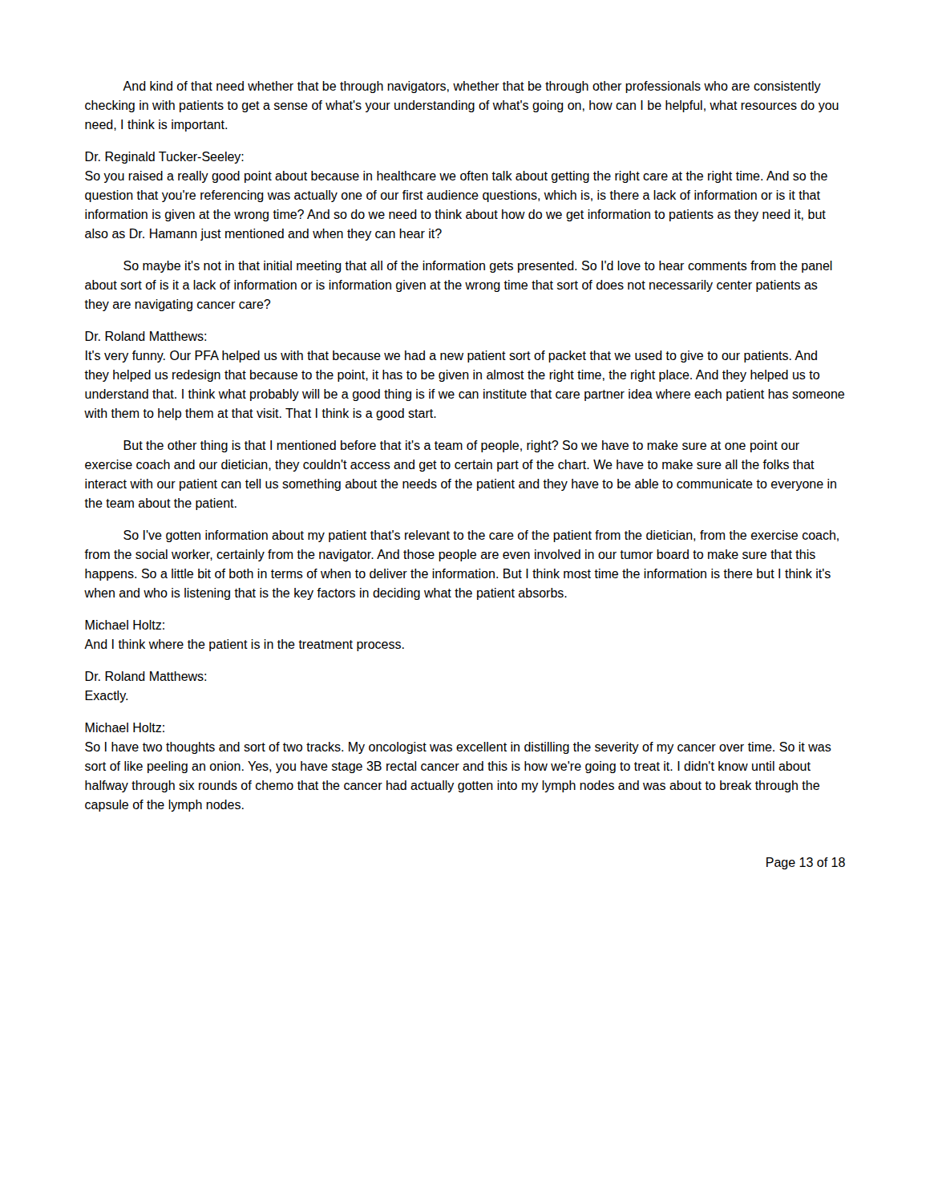And kind of that need whether that be through navigators, whether that be through other professionals who are consistently checking in with patients to get a sense of what's your understanding of what's going on, how can I be helpful, what resources do you need, I think is important.
Dr. Reginald Tucker-Seeley:
So you raised a really good point about because in healthcare we often talk about getting the right care at the right time. And so the question that you're referencing was actually one of our first audience questions, which is, is there a lack of information or is it that information is given at the wrong time? And so do we need to think about how do we get information to patients as they need it, but also as Dr. Hamann just mentioned and when they can hear it?
So maybe it's not in that initial meeting that all of the information gets presented. So I'd love to hear comments from the panel about sort of is it a lack of information or is information given at the wrong time that sort of does not necessarily center patients as they are navigating cancer care?
Dr. Roland Matthews:
It's very funny. Our PFA helped us with that because we had a new patient sort of packet that we used to give to our patients. And they helped us redesign that because to the point, it has to be given in almost the right time, the right place. And they helped us to understand that. I think what probably will be a good thing is if we can institute that care partner idea where each patient has someone with them to help them at that visit. That I think is a good start.
But the other thing is that I mentioned before that it's a team of people, right? So we have to make sure at one point our exercise coach and our dietician, they couldn't access and get to certain part of the chart. We have to make sure all the folks that interact with our patient can tell us something about the needs of the patient and they have to be able to communicate to everyone in the team about the patient.
So I've gotten information about my patient that's relevant to the care of the patient from the dietician, from the exercise coach, from the social worker, certainly from the navigator. And those people are even involved in our tumor board to make sure that this happens. So a little bit of both in terms of when to deliver the information. But I think most time the information is there but I think it's when and who is listening that is the key factors in deciding what the patient absorbs.
Michael Holtz:
And I think where the patient is in the treatment process.
Dr. Roland Matthews:
Exactly.
Michael Holtz:
So I have two thoughts and sort of two tracks. My oncologist was excellent in distilling the severity of my cancer over time. So it was sort of like peeling an onion. Yes, you have stage 3B rectal cancer and this is how we're going to treat it. I didn't know until about halfway through six rounds of chemo that the cancer had actually gotten into my lymph nodes and was about to break through the capsule of the lymph nodes.
Page 13 of 18